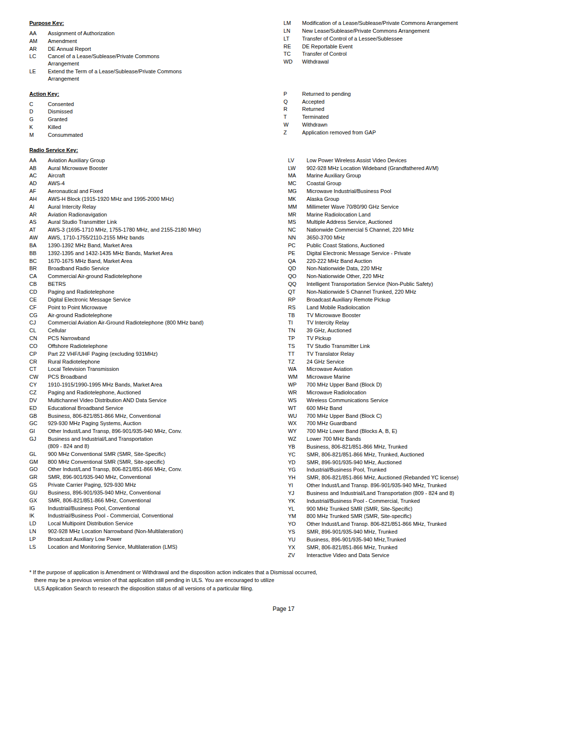| Purpose Key: / AA / Assignment of Authorization / / AM / Amendment / / AR / DE Annual Report / / LC / Cancel of a Lease/Sublease/Private Commons Arrangement / / LE / Extend the Term of a Lease/Sublease/Private Commons Arrangement / | / LM / Modification of a Lease/Sublease/Private Commons Arrangement / / LN / New Lease/Sublease/Private Commons Arrangement / / LT / Transfer of Control of a Lessee/Sublessee / / RE / DE Reportable Event / / TC / Transfer of Control / / WD / Withdrawal / |
| Action Key: / C / Consented / / D / Dismissed / / G / Granted / / K / Killed / / M / Consummated / | / P / Returned to pending / / Q / Accepted / / R / Returned / / T / Terminated / / W / Withdrawn / / Z / Application removed from GAP / |
Radio Service Key:
| / AA / Aviation Auxiliary Group / / AB / Aural Microwave Booster / / AC / Aircraft / / AD / AWS-4 / / AF / Aeronautical and Fixed / / AH / AWS-H Block (1915-1920 MHz and 1995-2000 MHz) / / AI / Aural Intercity Relay / / AR / Aviation Radionavigation / / AS / Aural Studio Transmitter Link / / AT / AWS-3 (1695-1710 MHz, 1755-1780 MHz, and 2155-2180 MHz) / / AW / AWS, 1710-1755/2110-2155 MHz bands / / BA / 1390-1392 MHz Band, Market Area / / BB / 1392-1395 and 1432-1435 MHz Bands, Market Area / / BC / 1670-1675 MHz Band, Market Area / / BR / Broadband Radio Service / / CA / Commercial Air-ground Radiotelephone / / CB / BETRS / / CD / Paging and Radiotelephone / / CE / Digital Electronic Message Service / / CF / Point to Point Microwave / / CG / Air-ground Radiotelephone / / CJ / Commercial Aviation Air-Ground Radiotelephone (800 MHz band) / / CL / Cellular / / CN / PCS Narrowband / / CO / Offshore Radiotelephone / / CP / Part 22 VHF/UHF Paging (excluding 931MHz) / / CR / Rural Radiotelephone / / CT / Local Television Transmission / / CW / PCS Broadband / / CY / 1910-1915/1990-1995 MHz Bands, Market Area / / CZ / Paging and Radiotelephone, Auctioned / / DV / Multichannel Video Distribution AND Data Service / / ED / Educational Broadband Service / / GB / Business, 806-821/851-866 MHz, Conventional / / GC / 929-930 MHz Paging Systems, Auction / / GI / Other Indust/Land Transp, 896-901/935-940 MHz, Conv. / / GJ / Business and Industrial/Land Transportation (809 - 824 and 8) / / GL / 900 MHz Conventional SMR (SMR, Site-Specific) / / GM / 800 MHz Conventional SMR (SMR, Site-specific) / / GO / Other Indust/Land Transp, 806-821/851-866 MHz, Conv. / / GR / SMR, 896-901/935-940 MHz, Conventional / / GS / Private Carrier Paging, 929-930 MHz / / GU / Business, 896-901/935-940 MHz, Conventional / / GX / SMR, 806-821/851-866 MHz, Conventional / / IG / Industrial/Business Pool, Conventional / / IK / Industrial/Business Pool - Commercial, Conventional / / LD / Local Multipoint Distribution Service / / LN / 902-928 MHz Location Narrowband (Non-Multilateration) / / LP / Broadcast Auxiliary Low Power / / LS / Location and Monitoring Service, Multilateration (LMS) / | / LV / Low Power Wireless Assist Video Devices / / LW / 902-928 MHz Location Wideband (Grandfathered AVM) / / MA / Marine Auxiliary Group / / MC / Coastal Group / / MG / Microwave Industrial/Business Pool / / MK / Alaska Group / / MM / Millimeter Wave 70/80/90 GHz Service / / MR / Marine Radiolocation Land / / MS / Multiple Address Service, Auctioned / / NC / Nationwide Commercial 5 Channel, 220 MHz / / NN / 3650-3700 MHz / / PC / Public Coast Stations, Auctioned / / PE / Digital Electronic Message Service - Private / / QA / 220-222 MHz Band Auction / / QD / Non-Nationwide Data, 220 MHz / / QO / Non-Nationwide Other, 220 MHz / / QQ / Intelligent Transportation Service (Non-Public Safety) / / QT / Non-Nationwide 5 Channel Trunked, 220 MHz / / RP / Broadcast Auxiliary Remote Pickup / / RS / Land Mobile Radiolocation / / TB / TV Microwave Booster / / TI / TV Intercity Relay / / TN / 39 GHz, Auctioned / / TP / TV Pickup / / TS / TV Studio Transmitter Link / / TT / TV Translator Relay / / TZ / 24 GHz Service / / WA / Microwave Aviation / / WM / Microwave Marine / / WP / 700 MHz Upper Band (Block D) / / WR / Microwave Radiolocation / / WS / Wireless Communications Service / / WT / 600 MHz Band / / WU / 700 MHz Upper Band (Block C) / / WX / 700 MHz Guardband / / WY / 700 MHz Lower Band (Blocks A, B, E) / / WZ / Lower 700 MHz Bands / / YB / Business, 806-821/851-866 MHz, Trunked / / YC / SMR, 806-821/851-866 MHz, Trunked, Auctioned / / YD / SMR, 896-901/935-940 MHz, Auctioned / / YG / Industrial/Business Pool, Trunked / / YH / SMR, 806-821/851-866 MHz, Auctioned (Rebanded YC license) / / YI / Other Indust/Land Transp. 896-901/935-940 MHz, Trunked / / YJ / Business and Industrial/Land Transportation (809 - 824 and 8) / / YK / Industrial/Business Pool - Commercial, Trunked / / YL / 900 MHz Trunked SMR (SMR, Site-Specific) / / YM / 800 MHz Trunked SMR (SMR, Site-specific) / / YO / Other Indust/Land Transp. 806-821/851-866 MHz, Trunked / / YS / SMR, 896-901/935-940 MHz, Trunked / / YU / Business, 896-901/935-940 MHz,Trunked / / YX / SMR, 806-821/851-866 MHz, Trunked / / ZV / Interactive Video and Data Service / |
* If the purpose of application is Amendment or Withdrawal and the disposition action indicates that a Dismissal occurred,
there may be a previous version of that application still pending in ULS. You are encouraged to utilize
ULS Application Search to research the disposition status of all versions of a particular filing.
Page 17